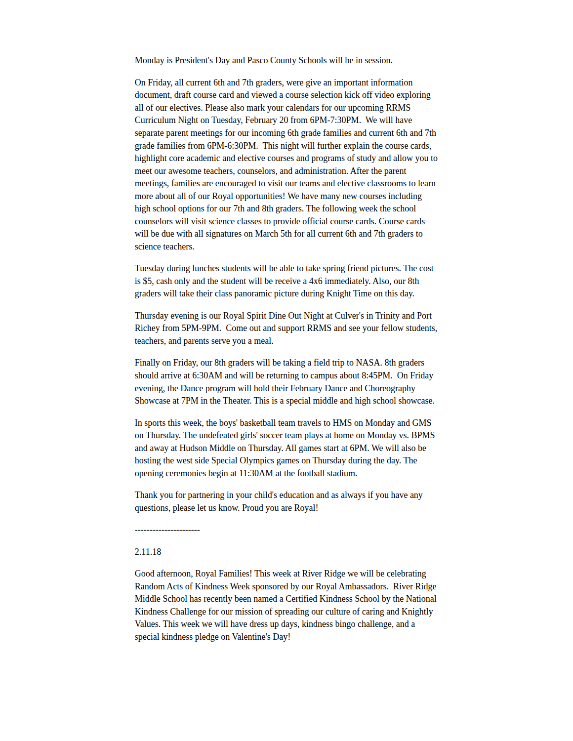Monday is President's Day and Pasco County Schools will be in session.
On Friday, all current 6th and 7th graders, were give an important information document, draft course card and viewed a course selection kick off video exploring all of our electives. Please also mark your calendars for our upcoming RRMS Curriculum Night on Tuesday, February 20 from 6PM-7:30PM. We will have separate parent meetings for our incoming 6th grade families and current 6th and 7th grade families from 6PM-6:30PM. This night will further explain the course cards, highlight core academic and elective courses and programs of study and allow you to meet our awesome teachers, counselors, and administration. After the parent meetings, families are encouraged to visit our teams and elective classrooms to learn more about all of our Royal opportunities! We have many new courses including high school options for our 7th and 8th graders. The following week the school counselors will visit science classes to provide official course cards. Course cards will be due with all signatures on March 5th for all current 6th and 7th graders to science teachers.
Tuesday during lunches students will be able to take spring friend pictures. The cost is $5, cash only and the student will be receive a 4x6 immediately. Also, our 8th graders will take their class panoramic picture during Knight Time on this day.
Thursday evening is our Royal Spirit Dine Out Night at Culver's in Trinity and Port Richey from 5PM-9PM. Come out and support RRMS and see your fellow students, teachers, and parents serve you a meal.
Finally on Friday, our 8th graders will be taking a field trip to NASA. 8th graders should arrive at 6:30AM and will be returning to campus about 8:45PM. On Friday evening, the Dance program will hold their February Dance and Choreography Showcase at 7PM in the Theater. This is a special middle and high school showcase.
In sports this week, the boys' basketball team travels to HMS on Monday and GMS on Thursday. The undefeated girls' soccer team plays at home on Monday vs. BPMS and away at Hudson Middle on Thursday. All games start at 6PM. We will also be hosting the west side Special Olympics games on Thursday during the day. The opening ceremonies begin at 11:30AM at the football stadium.
Thank you for partnering in your child's education and as always if you have any questions, please let us know. Proud you are Royal!
----------------------
2.11.18
Good afternoon, Royal Families! This week at River Ridge we will be celebrating Random Acts of Kindness Week sponsored by our Royal Ambassadors. River Ridge Middle School has recently been named a Certified Kindness School by the National Kindness Challenge for our mission of spreading our culture of caring and Knightly Values. This week we will have dress up days, kindness bingo challenge, and a special kindness pledge on Valentine's Day!